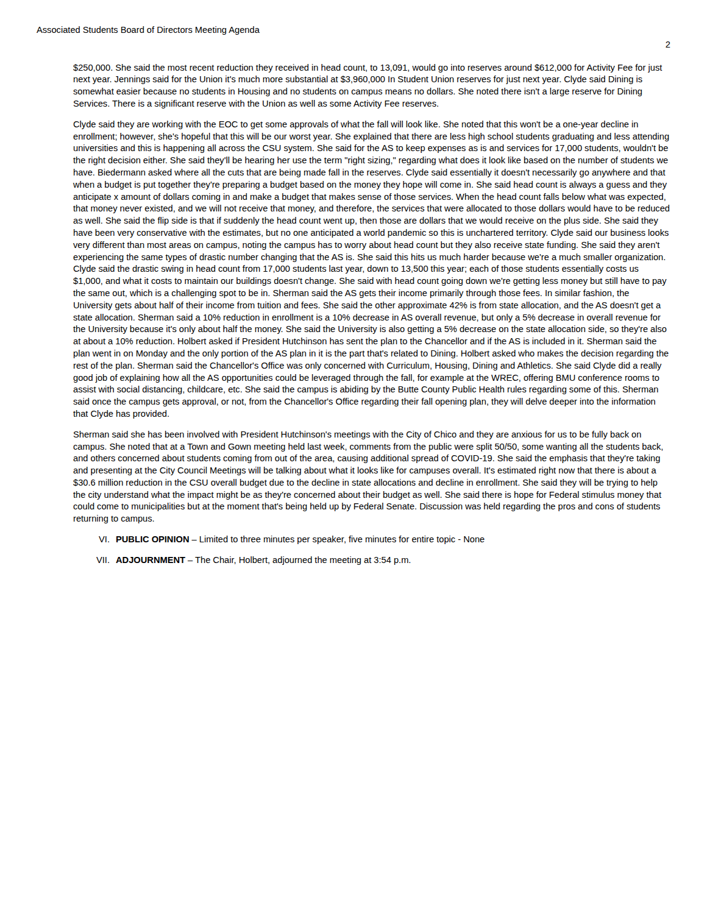Associated Students Board of Directors Meeting Agenda
2
$250,000. She said the most recent reduction they received in head count, to 13,091, would go into reserves around $612,000 for Activity Fee for just next year. Jennings said for the Union it's much more substantial at $3,960,000 In Student Union reserves for just next year. Clyde said Dining is somewhat easier because no students in Housing and no students on campus means no dollars. She noted there isn't a large reserve for Dining Services. There is a significant reserve with the Union as well as some Activity Fee reserves.
Clyde said they are working with the EOC to get some approvals of what the fall will look like. She noted that this won't be a one-year decline in enrollment; however, she's hopeful that this will be our worst year. She explained that there are less high school students graduating and less attending universities and this is happening all across the CSU system. She said for the AS to keep expenses as is and services for 17,000 students, wouldn't be the right decision either. She said they'll be hearing her use the term "right sizing," regarding what does it look like based on the number of students we have. Biedermann asked where all the cuts that are being made fall in the reserves. Clyde said essentially it doesn't necessarily go anywhere and that when a budget is put together they're preparing a budget based on the money they hope will come in. She said head count is always a guess and they anticipate x amount of dollars coming in and make a budget that makes sense of those services. When the head count falls below what was expected, that money never existed, and we will not receive that money, and therefore, the services that were allocated to those dollars would have to be reduced as well. She said the flip side is that if suddenly the head count went up, then those are dollars that we would receive on the plus side. She said they have been very conservative with the estimates, but no one anticipated a world pandemic so this is unchartered territory. Clyde said our business looks very different than most areas on campus, noting the campus has to worry about head count but they also receive state funding. She said they aren't experiencing the same types of drastic number changing that the AS is. She said this hits us much harder because we're a much smaller organization. Clyde said the drastic swing in head count from 17,000 students last year, down to 13,500 this year; each of those students essentially costs us $1,000, and what it costs to maintain our buildings doesn't change. She said with head count going down we're getting less money but still have to pay the same out, which is a challenging spot to be in. Sherman said the AS gets their income primarily through those fees. In similar fashion, the University gets about half of their income from tuition and fees. She said the other approximate 42% is from state allocation, and the AS doesn't get a state allocation. Sherman said a 10% reduction in enrollment is a 10% decrease in AS overall revenue, but only a 5% decrease in overall revenue for the University because it's only about half the money. She said the University is also getting a 5% decrease on the state allocation side, so they're also at about a 10% reduction. Holbert asked if President Hutchinson has sent the plan to the Chancellor and if the AS is included in it. Sherman said the plan went in on Monday and the only portion of the AS plan in it is the part that's related to Dining. Holbert asked who makes the decision regarding the rest of the plan. Sherman said the Chancellor's Office was only concerned with Curriculum, Housing, Dining and Athletics. She said Clyde did a really good job of explaining how all the AS opportunities could be leveraged through the fall, for example at the WREC, offering BMU conference rooms to assist with social distancing, childcare, etc. She said the campus is abiding by the Butte County Public Health rules regarding some of this. Sherman said once the campus gets approval, or not, from the Chancellor's Office regarding their fall opening plan, they will delve deeper into the information that Clyde has provided.
Sherman said she has been involved with President Hutchinson's meetings with the City of Chico and they are anxious for us to be fully back on campus. She noted that at a Town and Gown meeting held last week, comments from the public were split 50/50, some wanting all the students back, and others concerned about students coming from out of the area, causing additional spread of COVID-19. She said the emphasis that they're taking and presenting at the City Council Meetings will be talking about what it looks like for campuses overall. It's estimated right now that there is about a $30.6 million reduction in the CSU overall budget due to the decline in state allocations and decline in enrollment. She said they will be trying to help the city understand what the impact might be as they're concerned about their budget as well. She said there is hope for Federal stimulus money that could come to municipalities but at the moment that's being held up by Federal Senate. Discussion was held regarding the pros and cons of students returning to campus.
VI. PUBLIC OPINION – Limited to three minutes per speaker, five minutes for entire topic - None
VII. ADJOURNMENT – The Chair, Holbert, adjourned the meeting at 3:54 p.m.